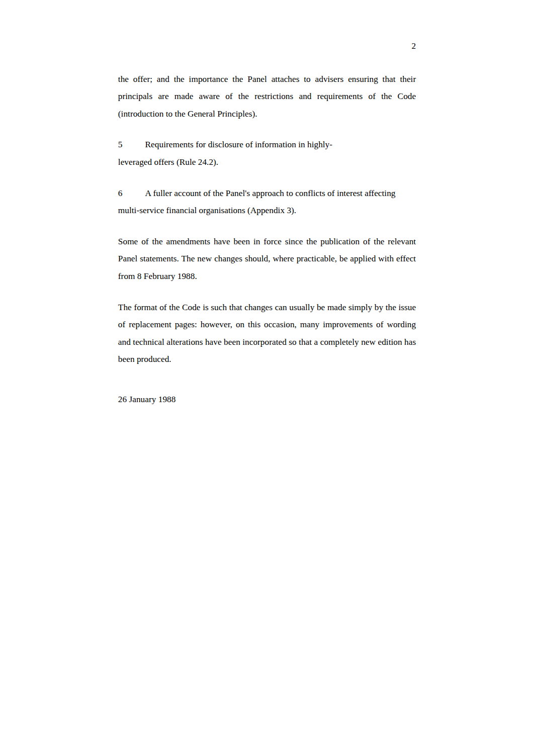2
the offer; and the importance the Panel attaches to advisers ensuring that their principals are made aware of the restrictions and requirements of the Code (introduction to the General Principles).
5 Requirements for disclosure of information in highly-
leveraged offers (Rule 24.2).
6 A fuller account of the Panel's approach to conflicts of interest affecting
multi-service financial organisations (Appendix 3).
Some of the amendments have been in force since the publication of the relevant Panel statements. The new changes should, where practicable, be applied with effect from 8 February 1988.
The format of the Code is such that changes can usually be made simply by the issue of replacement pages: however, on this occasion, many improvements of wording and technical alterations have been incorporated so that a completely new edition has been produced.
26 January 1988